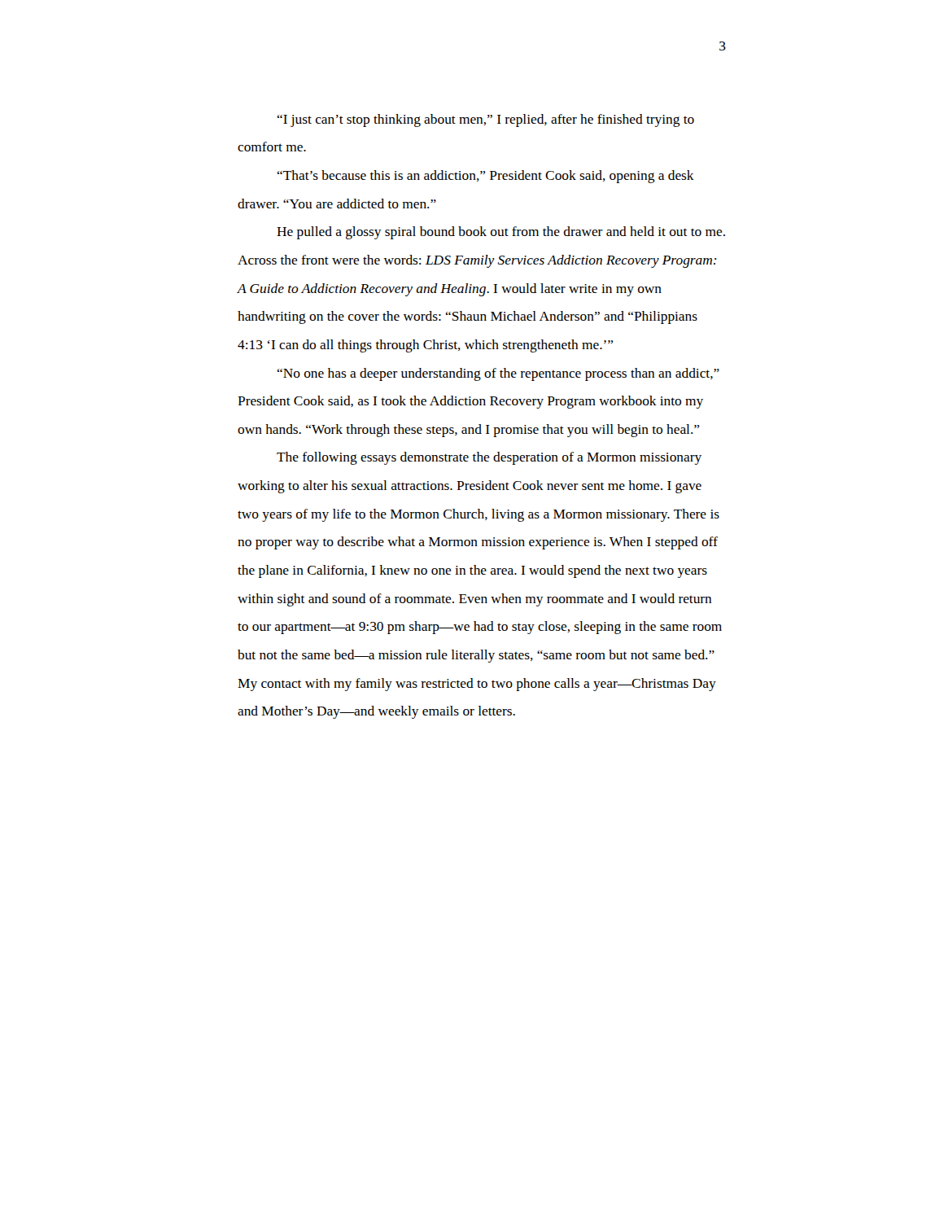3
“I just can’t stop thinking about men,” I replied, after he finished trying to comfort me.
“That’s because this is an addiction,” President Cook said, opening a desk drawer. “You are addicted to men.”
He pulled a glossy spiral bound book out from the drawer and held it out to me. Across the front were the words: LDS Family Services Addiction Recovery Program: A Guide to Addiction Recovery and Healing. I would later write in my own handwriting on the cover the words: “Shaun Michael Anderson” and “Philippians 4:13 ‘I can do all things through Christ, which strengtheneth me.’”
“No one has a deeper understanding of the repentance process than an addict,” President Cook said, as I took the Addiction Recovery Program workbook into my own hands. “Work through these steps, and I promise that you will begin to heal.”
The following essays demonstrate the desperation of a Mormon missionary working to alter his sexual attractions. President Cook never sent me home. I gave two years of my life to the Mormon Church, living as a Mormon missionary. There is no proper way to describe what a Mormon mission experience is. When I stepped off the plane in California, I knew no one in the area. I would spend the next two years within sight and sound of a roommate. Even when my roommate and I would return to our apartment—at 9:30 pm sharp—we had to stay close, sleeping in the same room but not the same bed—a mission rule literally states, “same room but not same bed.” My contact with my family was restricted to two phone calls a year—Christmas Day and Mother’s Day—and weekly emails or letters.